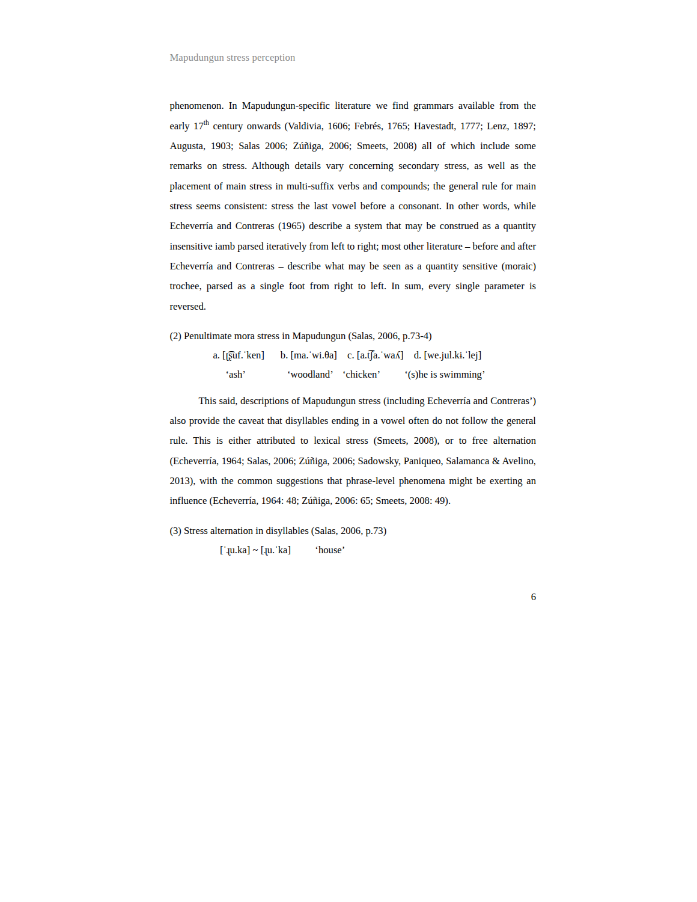Mapudungun stress perception
phenomenon. In Mapudungun-specific literature we find grammars available from the early 17th century onwards (Valdivia, 1606; Febrés, 1765; Havestadt, 1777; Lenz, 1897; Augusta, 1903; Salas 2006; Zúñiga, 2006; Smeets, 2008) all of which include some remarks on stress. Although details vary concerning secondary stress, as well as the placement of main stress in multi-suffix verbs and compounds; the general rule for main stress seems consistent: stress the last vowel before a consonant. In other words, while Echeverría and Contreras (1965) describe a system that may be construed as a quantity insensitive iamb parsed iteratively from left to right; most other literature – before and after Echeverría and Contreras – describe what may be seen as a quantity sensitive (moraic) trochee, parsed as a single foot from right to left. In sum, every single parameter is reversed.
(2) Penultimate mora stress in Mapudungun (Salas, 2006, p.73-4)
a. [ʈ͡ʂuf.ˈken] b. [ma.ˈwi.θa] c. [a.t͡ʃa.ˈwaʎ] d. [we.jul.kɨ.ˈlej]
‘ash’ ‘woodland’ ‘chicken’ ‘(s)he is swimming’
This said, descriptions of Mapudungun stress (including Echeverría and Contreras’) also provide the caveat that disyllables ending in a vowel often do not follow the general rule. This is either attributed to lexical stress (Smeets, 2008), or to free alternation (Echeverría, 1964; Salas, 2006; Zúñiga, 2006; Sadowsky, Paniqueo, Salamanca & Avelino, 2013), with the common suggestions that phrase-level phenomena might be exerting an influence (Echeverría, 1964: 48; Zúñiga, 2006: 65; Smeets, 2008: 49).
(3) Stress alternation in disyllables (Salas, 2006, p.73)
[ˈɻu.ka] ~ [ɻu.ˈka] ‘house’
6